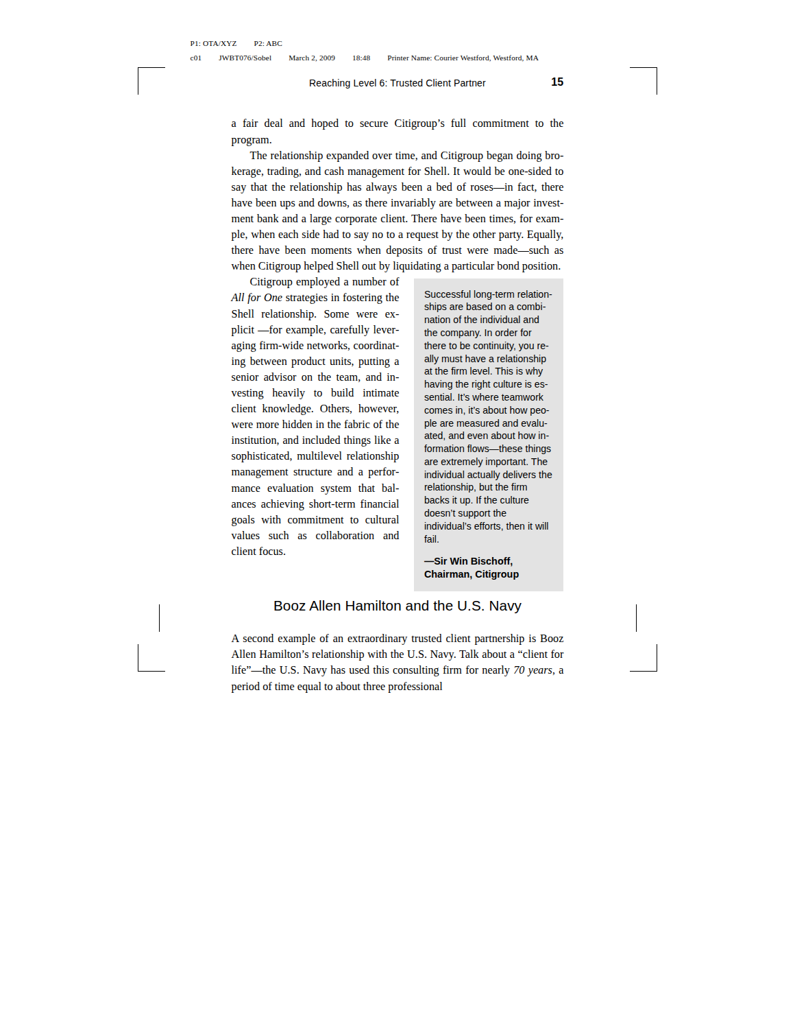P1: OTA/XYZ P2: ABC
c01 JWBT076/Sobel March 2, 200918:48 Printer Name: Courier Westford, Westford, MA
Reaching Level 6: Trusted Client Partner 15
a fair deal and hoped to secure Citigroup’s full commitment to the program.
The relationship expanded over time, and Citigroup began doing brokerage, trading, and cash management for Shell. It would be one-sided to say that the relationship has always been a bed of roses—in fact, there have been ups and downs, as there invariably are between a major investment bank and a large corporate client. There have been times, for example, when each side had to say no to a request by the other party. Equally, there have been moments when deposits of trust were made—such as when Citigroup helped Shell out by liquidating a particular bond position.
Successful long-term relationships are based on a combination of the individual and the company. In order for there to be continuity, you really must have a relationship at the firm level. This is why having the right culture is essential. It’s where teamwork comes in, it’s about how people are measured and evaluated, and even about how information flows—these things are extremely important. The individual actually delivers the relationship, but the firm backs it up. If the culture doesn’t support the individual’s efforts, then it will fail.
—Sir Win Bischoff,
Chairman, Citigroup
Citigroup employed a number of All for One strategies in fostering the Shell relationship. Some were explicit —for example, carefully leveraging firm-wide networks, coordinating between product units, putting a senior advisor on the team, and investing heavily to build intimate client knowledge. Others, however, were more hidden in the fabric of the institution, and included things like a sophisticated, multilevel relationship management structure and a performance evaluation system that balances achieving short-term financial goals with commitment to cultural values such as collaboration and client focus.
Booz Allen Hamilton and the U.S. Navy
A second example of an extraordinary trusted client partnership is Booz Allen Hamilton’s relationship with the U.S. Navy. Talk about a “client for life”—the U.S. Navy has used this consulting firm for nearly 70 years, a period of time equal to about three professional